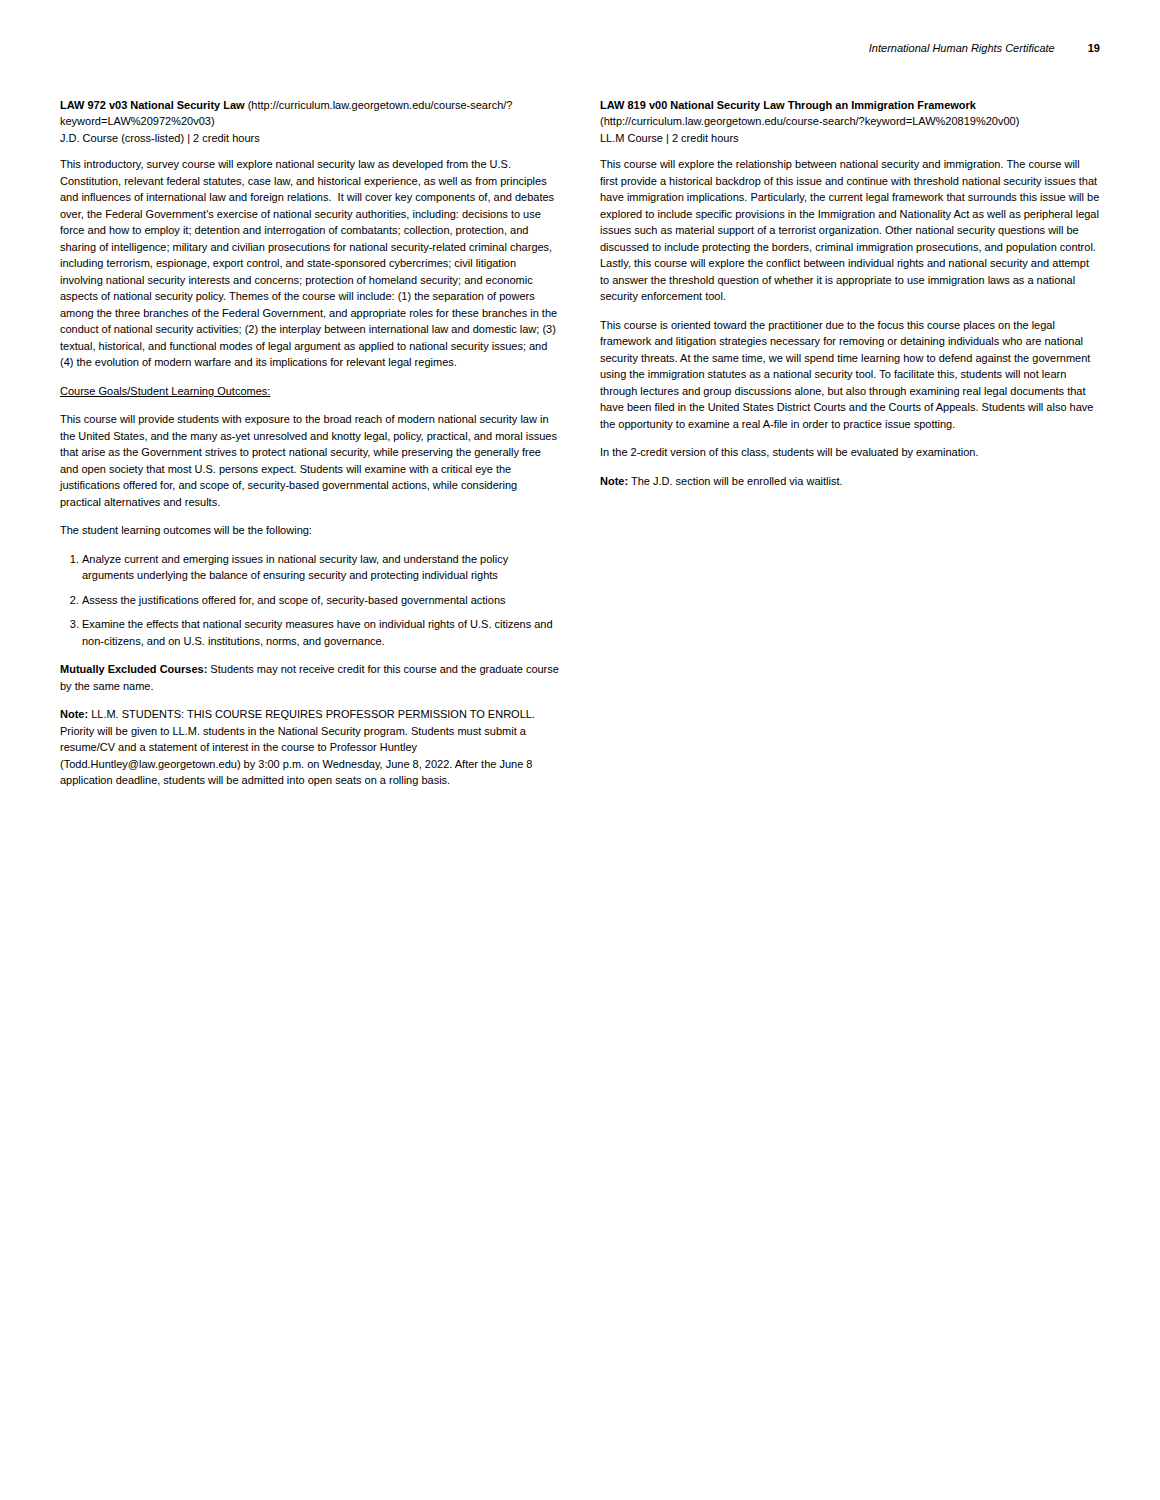International Human Rights Certificate 19
LAW 972 v03 National Security Law (http://curriculum.law.georgetown.edu/course-search/?keyword=LAW%20972%20v03)
J.D. Course (cross-listed) | 2 credit hours
This introductory, survey course will explore national security law as developed from the U.S. Constitution, relevant federal statutes, case law, and historical experience, as well as from principles and influences of international law and foreign relations. It will cover key components of, and debates over, the Federal Government's exercise of national security authorities, including: decisions to use force and how to employ it; detention and interrogation of combatants; collection, protection, and sharing of intelligence; military and civilian prosecutions for national security-related criminal charges, including terrorism, espionage, export control, and state-sponsored cybercrimes; civil litigation involving national security interests and concerns; protection of homeland security; and economic aspects of national security policy. Themes of the course will include: (1) the separation of powers among the three branches of the Federal Government, and appropriate roles for these branches in the conduct of national security activities; (2) the interplay between international law and domestic law; (3) textual, historical, and functional modes of legal argument as applied to national security issues; and (4) the evolution of modern warfare and its implications for relevant legal regimes.
Course Goals/Student Learning Outcomes:
This course will provide students with exposure to the broad reach of modern national security law in the United States, and the many as-yet unresolved and knotty legal, policy, practical, and moral issues that arise as the Government strives to protect national security, while preserving the generally free and open society that most U.S. persons expect. Students will examine with a critical eye the justifications offered for, and scope of, security-based governmental actions, while considering practical alternatives and results.
The student learning outcomes will be the following:
Analyze current and emerging issues in national security law, and understand the policy arguments underlying the balance of ensuring security and protecting individual rights
Assess the justifications offered for, and scope of, security-based governmental actions
Examine the effects that national security measures have on individual rights of U.S. citizens and non-citizens, and on U.S. institutions, norms, and governance.
Mutually Excluded Courses: Students may not receive credit for this course and the graduate course by the same name.
Note: LL.M. STUDENTS: THIS COURSE REQUIRES PROFESSOR PERMISSION TO ENROLL. Priority will be given to LL.M. students in the National Security program. Students must submit a resume/CV and a statement of interest in the course to Professor Huntley (Todd.Huntley@law.georgetown.edu) by 3:00 p.m. on Wednesday, June 8, 2022. After the June 8 application deadline, students will be admitted into open seats on a rolling basis.
LAW 819 v00 National Security Law Through an Immigration Framework (http://curriculum.law.georgetown.edu/course-search/?keyword=LAW%20819%20v00)
LL.M Course | 2 credit hours
This course will explore the relationship between national security and immigration. The course will first provide a historical backdrop of this issue and continue with threshold national security issues that have immigration implications. Particularly, the current legal framework that surrounds this issue will be explored to include specific provisions in the Immigration and Nationality Act as well as peripheral legal issues such as material support of a terrorist organization. Other national security questions will be discussed to include protecting the borders, criminal immigration prosecutions, and population control. Lastly, this course will explore the conflict between individual rights and national security and attempt to answer the threshold question of whether it is appropriate to use immigration laws as a national security enforcement tool.
This course is oriented toward the practitioner due to the focus this course places on the legal framework and litigation strategies necessary for removing or detaining individuals who are national security threats. At the same time, we will spend time learning how to defend against the government using the immigration statutes as a national security tool. To facilitate this, students will not learn through lectures and group discussions alone, but also through examining real legal documents that have been filed in the United States District Courts and the Courts of Appeals. Students will also have the opportunity to examine a real A-file in order to practice issue spotting.
In the 2-credit version of this class, students will be evaluated by examination.
Note: The J.D. section will be enrolled via waitlist.